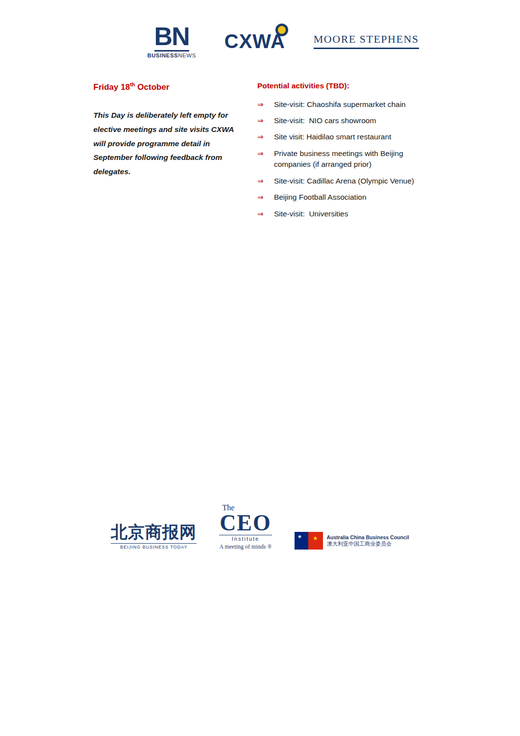BN
BUSINESSNEWS
CXWA
MOORE STEPHENS
Friday 18th October
This Day is deliberately left empty for elective meetings and site visits CXWA will provide programme detail in September following feedback from delegates.
Potential activities (TBD):
Site-visit: Chaoshifa supermarket chain
Site-visit: NIO cars showroom
Site visit: Haidilao smart restaurant
Private business meetings with Beijing companies (if arranged prior)
Site-visit: Cadillac Arena (Olympic Venue)
Beijing Football Association
Site-visit: Universities
北京商报网
BEIJING BUSINESS TODAY
The
CEO
Institute
A meeting of minds ®
Australia China Business Council
澳大利亚中国工商业委员会